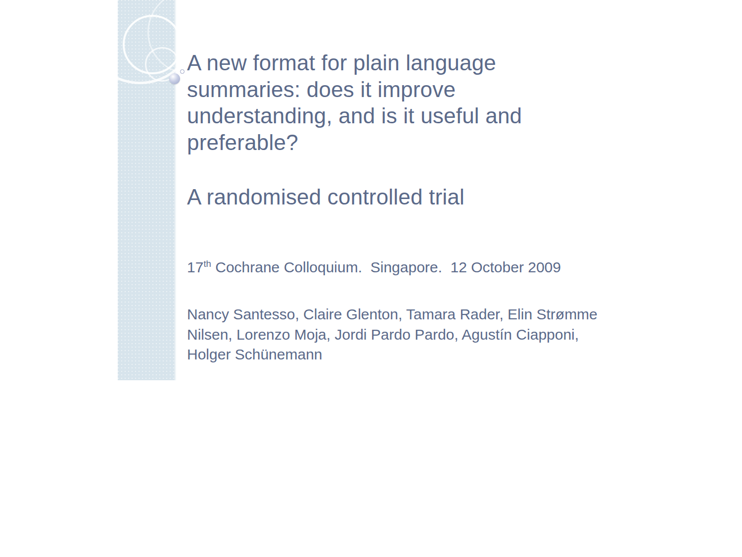A new format for plain language summaries: does it improve understanding, and is it useful and preferable?
A randomised controlled trial
17th Cochrane Colloquium. Singapore. 12 October 2009
Nancy Santesso, Claire Glenton, Tamara Rader, Elin Strømme Nilsen, Lorenzo Moja, Jordi Pardo Pardo, Agustín Ciapponi, Holger Schünemann